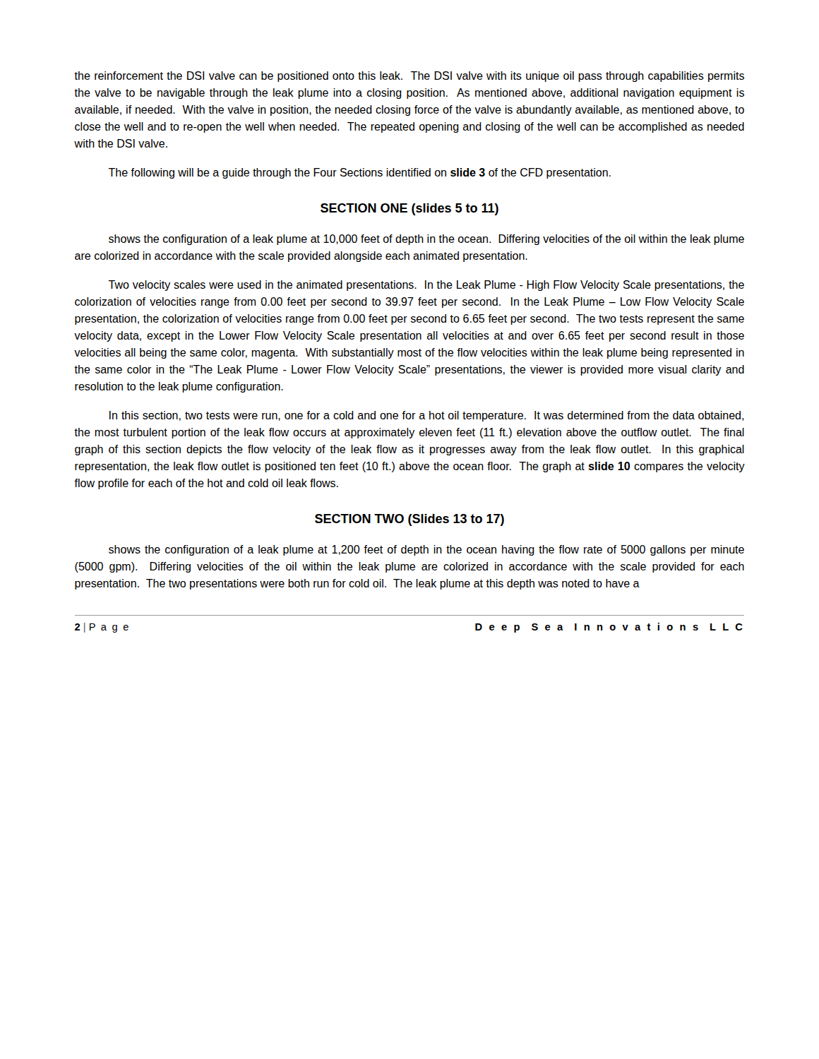the reinforcement the DSI valve can be positioned onto this leak. The DSI valve with its unique oil pass through capabilities permits the valve to be navigable through the leak plume into a closing position. As mentioned above, additional navigation equipment is available, if needed. With the valve in position, the needed closing force of the valve is abundantly available, as mentioned above, to close the well and to re-open the well when needed. The repeated opening and closing of the well can be accomplished as needed with the DSI valve.
The following will be a guide through the Four Sections identified on slide 3 of the CFD presentation.
SECTION ONE (slides 5 to 11)
shows the configuration of a leak plume at 10,000 feet of depth in the ocean. Differing velocities of the oil within the leak plume are colorized in accordance with the scale provided alongside each animated presentation.
Two velocity scales were used in the animated presentations. In the Leak Plume - High Flow Velocity Scale presentations, the colorization of velocities range from 0.00 feet per second to 39.97 feet per second. In the Leak Plume – Low Flow Velocity Scale presentation, the colorization of velocities range from 0.00 feet per second to 6.65 feet per second. The two tests represent the same velocity data, except in the Lower Flow Velocity Scale presentation all velocities at and over 6.65 feet per second result in those velocities all being the same color, magenta. With substantially most of the flow velocities within the leak plume being represented in the same color in the “The Leak Plume - Lower Flow Velocity Scale” presentations, the viewer is provided more visual clarity and resolution to the leak plume configuration.
In this section, two tests were run, one for a cold and one for a hot oil temperature. It was determined from the data obtained, the most turbulent portion of the leak flow occurs at approximately eleven feet (11 ft.) elevation above the outflow outlet. The final graph of this section depicts the flow velocity of the leak flow as it progresses away from the leak flow outlet. In this graphical representation, the leak flow outlet is positioned ten feet (10 ft.) above the ocean floor. The graph at slide 10 compares the velocity flow profile for each of the hot and cold oil leak flows.
SECTION TWO (Slides 13 to 17)
shows the configuration of a leak plume at 1,200 feet of depth in the ocean having the flow rate of 5000 gallons per minute (5000 gpm). Differing velocities of the oil within the leak plume are colorized in accordance with the scale provided for each presentation. The two presentations were both run for cold oil. The leak plume at this depth was noted to have a
2 | P a g e D e e p S e a I n n o v a t i o n s L L C